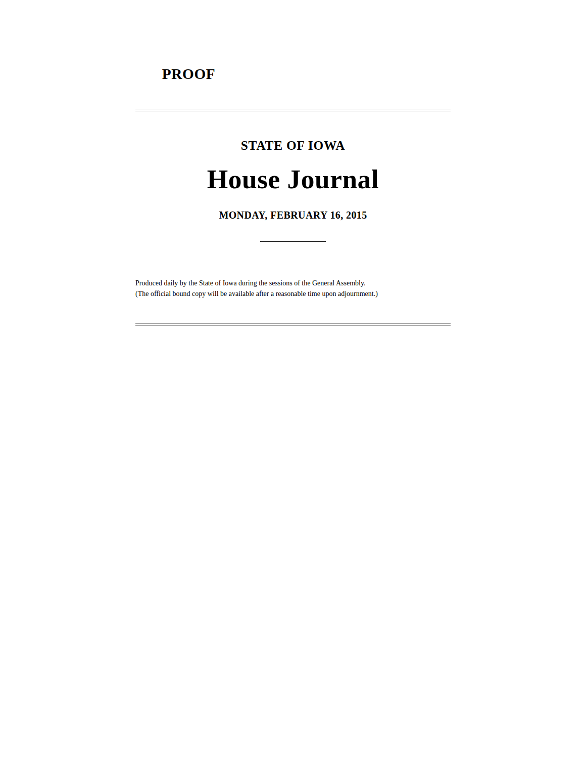PROOF
STATE OF IOWA
House Journal
MONDAY, FEBRUARY 16, 2015
Produced daily by the State of Iowa during the sessions of the General Assembly.
(The official bound copy will be available after a reasonable time upon adjournment.)